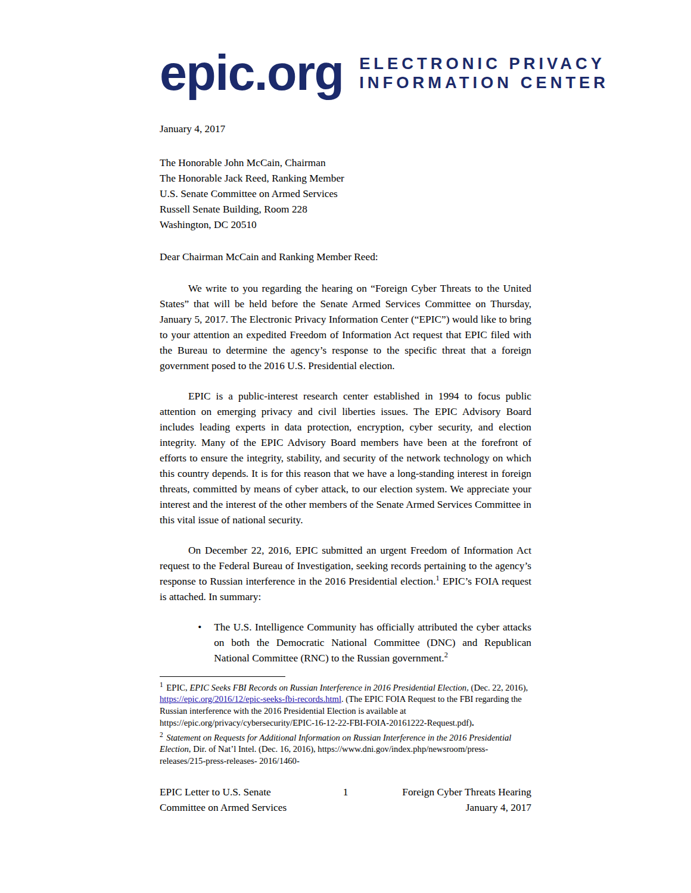epic.org ELECTRONIC PRIVACY
INFORMATION CENTER
January 4, 2017
The Honorable John McCain, Chairman
The Honorable Jack Reed, Ranking Member
U.S. Senate Committee on Armed Services
Russell Senate Building, Room 228
Washington, DC 20510
Dear Chairman McCain and Ranking Member Reed:
We write to you regarding the hearing on “Foreign Cyber Threats to the United States” that will be held before the Senate Armed Services Committee on Thursday, January 5, 2017. The Electronic Privacy Information Center (“EPIC”) would like to bring to your attention an expedited Freedom of Information Act request that EPIC filed with the Bureau to determine the agency’s response to the specific threat that a foreign government posed to the 2016 U.S. Presidential election.
EPIC is a public-interest research center established in 1994 to focus public attention on emerging privacy and civil liberties issues. The EPIC Advisory Board includes leading experts in data protection, encryption, cyber security, and election integrity. Many of the EPIC Advisory Board members have been at the forefront of efforts to ensure the integrity, stability, and security of the network technology on which this country depends. It is for this reason that we have a long-standing interest in foreign threats, committed by means of cyber attack, to our election system. We appreciate your interest and the interest of the other members of the Senate Armed Services Committee in this vital issue of national security.
On December 22, 2016, EPIC submitted an urgent Freedom of Information Act request to the Federal Bureau of Investigation, seeking records pertaining to the agency’s response to Russian interference in the 2016 Presidential election.1 EPIC’s FOIA request is attached. In summary:
The U.S. Intelligence Community has officially attributed the cyber attacks on both the Democratic National Committee (DNC) and Republican National Committee (RNC) to the Russian government.2
1 EPIC, EPIC Seeks FBI Records on Russian Interference in 2016 Presidential Election, (Dec. 22, 2016), https://epic.org/2016/12/epic-seeks-fbi-records.html. (The EPIC FOIA Request to the FBI regarding the Russian interference with the 2016 Presidential Election is available at https://epic.org/privacy/cybersecurity/EPIC-16-12-22-FBI-FOIA-20161222-Request.pdf).
2 Statement on Requests for Additional Information on Russian Interference in the 2016 Presidential Election, Dir. of Nat’l Intel. (Dec. 16, 2016), https://www.dni.gov/index.php/newsroom/press-releases/215-press-releases- 2016/1460-
EPIC Letter to U.S. Senate Committee on Armed Services
1
Foreign Cyber Threats Hearing January 4, 2017